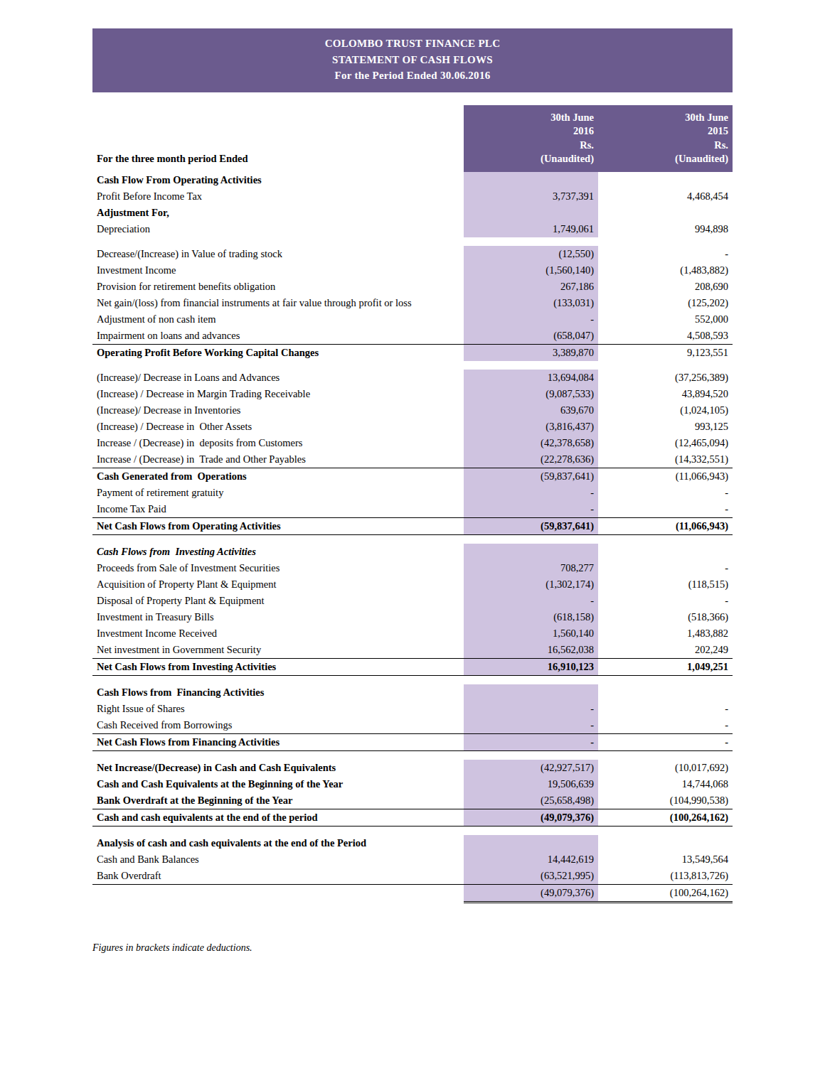COLOMBO TRUST FINANCE PLC
STATEMENT OF CASH FLOWS
For the Period Ended 30.06.2016
| For the three month period Ended | 30th June 2016 Rs. (Unaudited) | 30th June 2015 Rs. (Unaudited) |
| --- | --- | --- |
| Cash Flow From Operating Activities | | |
| Profit Before Income Tax | 3,737,391 | 4,468,454 |
| Adjustment For, | | |
| Depreciation | 1,749,061 | 994,898 |
| Decrease/(Increase) in Value of trading stock | (12,550) | - |
| Investment Income | (1,560,140) | (1,483,882) |
| Provision for retirement benefits obligation | 267,186 | 208,690 |
| Net gain/(loss) from financial instruments at fair value through profit or loss | (133,031) | (125,202) |
| Adjustment of non cash item | - | 552,000 |
| Impairment on loans and advances | (658,047) | 4,508,593 |
| Operating Profit Before Working Capital Changes | 3,389,870 | 9,123,551 |
| (Increase)/ Decrease in Loans and Advances | 13,694,084 | (37,256,389) |
| (Increase) / Decrease in Margin Trading Receivable | (9,087,533) | 43,894,520 |
| (Increase)/ Decrease in Inventories | 639,670 | (1,024,105) |
| (Increase) / Decrease in Other Assets | (3,816,437) | 993,125 |
| Increase / (Decrease) in deposits from Customers | (42,378,658) | (12,465,094) |
| Increase / (Decrease) in Trade and Other Payables | (22,278,636) | (14,332,551) |
| Cash Generated from Operations | (59,837,641) | (11,066,943) |
| Payment of retirement gratuity | - | - |
| Income Tax Paid | - | - |
| Net Cash Flows from Operating Activities | (59,837,641) | (11,066,943) |
| Cash Flows from Investing Activities | | |
| Proceeds from Sale of Investment Securities | 708,277 | - |
| Acquisition of Property Plant & Equipment | (1,302,174) | (118,515) |
| Disposal of Property Plant & Equipment | - | - |
| Investment in Treasury Bills | (618,158) | (518,366) |
| Investment Income Received | 1,560,140 | 1,483,882 |
| Net investment in Government Security | 16,562,038 | 202,249 |
| Net Cash Flows from Investing Activities | 16,910,123 | 1,049,251 |
| Cash Flows from Financing Activities | | |
| Right Issue of Shares | - | - |
| Cash Received from Borrowings | - | - |
| Net Cash Flows from Financing Activities | - | - |
| Net Increase/(Decrease) in Cash and Cash Equivalents | (42,927,517) | (10,017,692) |
| Cash and Cash Equivalents at the Beginning of the Year | 19,506,639 | 14,744,068 |
| Bank Overdraft at the Beginning of the Year | (25,658,498) | (104,990,538) |
| Cash and cash equivalents at the end of the period | (49,079,376) | (100,264,162) |
| Analysis of cash and cash equivalents at the end of the Period | | |
| Cash and Bank Balances | 14,442,619 | 13,549,564 |
| Bank Overdraft | (63,521,995) | (113,813,726) |
| | (49,079,376) | (100,264,162) |
Figures in brackets indicate deductions.